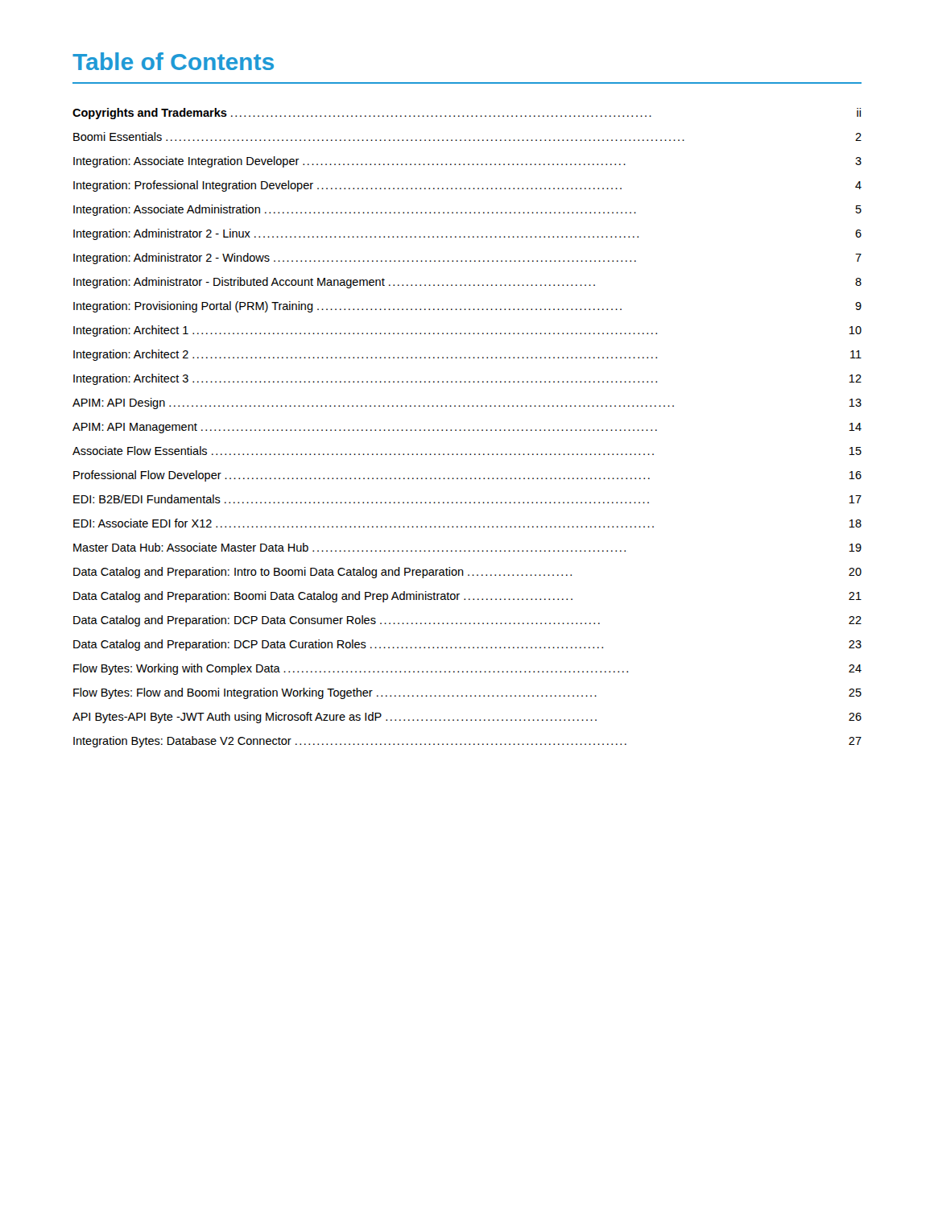Table of Contents
Copyrights and Trademarks ............................................................................................... ii
Boomi Essentials ..................................................................................................................... 2
Integration: Associate Integration Developer ......................................................................... 3
Integration: Professional Integration Developer ..................................................................... 4
Integration: Associate Administration .................................................................................... 5
Integration: Administrator 2 - Linux ....................................................................................... 6
Integration: Administrator 2 - Windows .................................................................................. 7
Integration: Administrator - Distributed Account Management ............................................... 8
Integration: Provisioning Portal (PRM) Training ..................................................................... 9
Integration: Architect 1 ......................................................................................................... 10
Integration: Architect 2 ......................................................................................................... 11
Integration: Architect 3 ......................................................................................................... 12
APIM: API Design .................................................................................................................. 13
APIM: API Management ....................................................................................................... 14
Associate Flow Essentials .................................................................................................... 15
Professional Flow Developer ................................................................................................ 16
EDI: B2B/EDI Fundamentals ................................................................................................ 17
EDI: Associate EDI for X12 ................................................................................................... 18
Master Data Hub: Associate Master Data Hub ....................................................................... 19
Data Catalog and Preparation: Intro to Boomi Data Catalog and Preparation ........................ 20
Data Catalog and Preparation: Boomi Data Catalog and Prep Administrator ......................... 21
Data Catalog and Preparation: DCP Data Consumer Roles .................................................. 22
Data Catalog and Preparation: DCP Data Curation Roles ..................................................... 23
Flow Bytes: Working with Complex Data .............................................................................. 24
Flow Bytes: Flow and Boomi Integration Working Together .................................................. 25
API Bytes-API Byte -JWT Auth using Microsoft Azure as IdP ................................................ 26
Integration Bytes: Database V2 Connector ........................................................................... 27